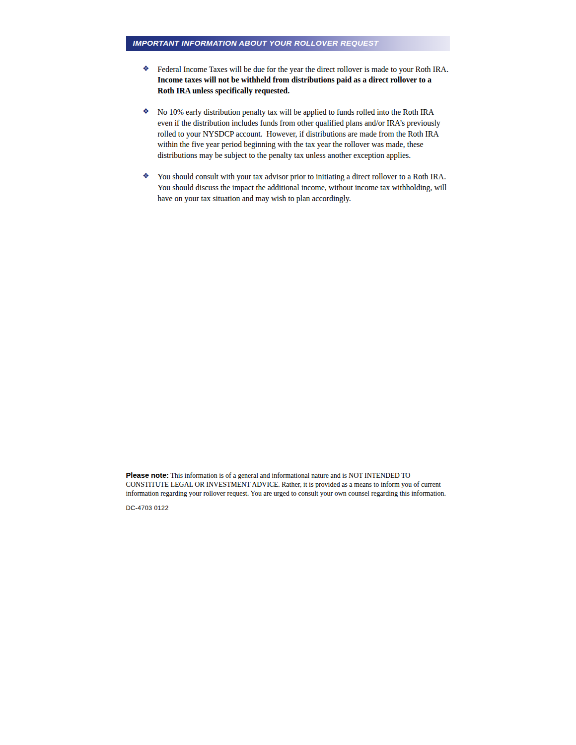IMPORTANT INFORMATION ABOUT YOUR ROLLOVER REQUEST
Federal Income Taxes will be due for the year the direct rollover is made to your Roth IRA. Income taxes will not be withheld from distributions paid as a direct rollover to a Roth IRA unless specifically requested.
No 10% early distribution penalty tax will be applied to funds rolled into the Roth IRA even if the distribution includes funds from other qualified plans and/or IRA’s previously rolled to your NYSDCP account. However, if distributions are made from the Roth IRA within the five year period beginning with the tax year the rollover was made, these distributions may be subject to the penalty tax unless another exception applies.
You should consult with your tax advisor prior to initiating a direct rollover to a Roth IRA. You should discuss the impact the additional income, without income tax withholding, will have on your tax situation and may wish to plan accordingly.
Please note: This information is of a general and informational nature and is NOT INTENDED TO CONSTITUTE LEGAL OR INVESTMENT ADVICE. Rather, it is provided as a means to inform you of current information regarding your rollover request. You are urged to consult your own counsel regarding this information.
DC-4703 0122